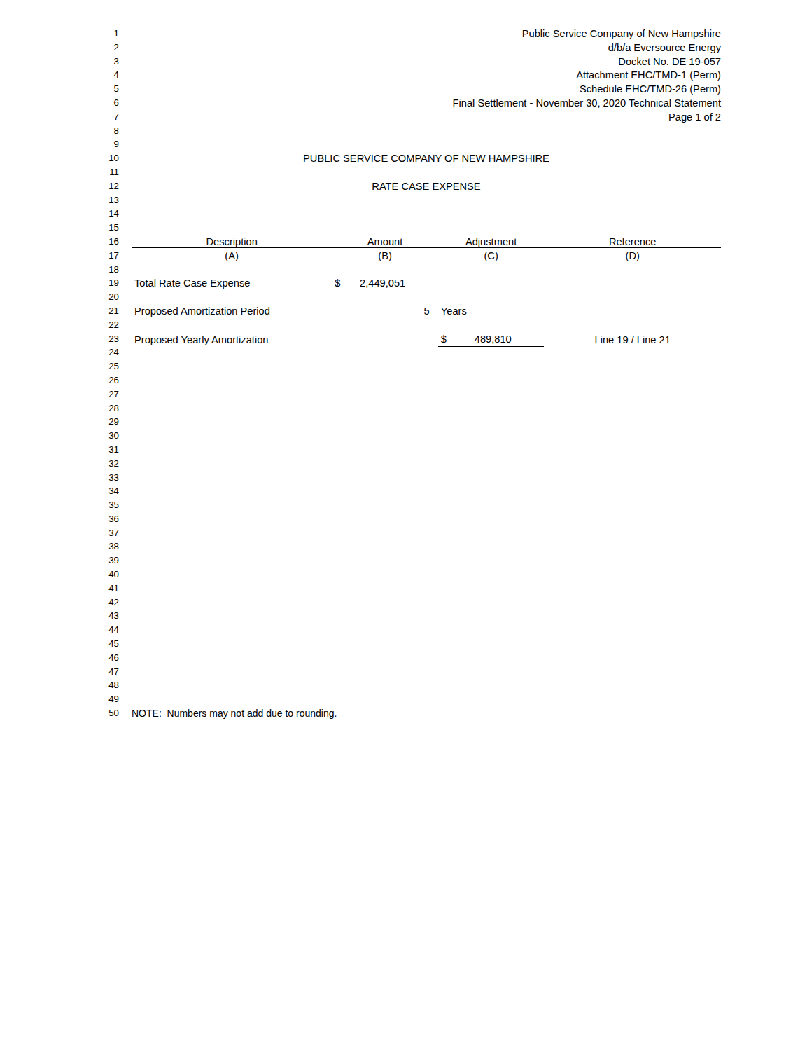1
Public Service Company of New Hampshire
2
d/b/a Eversource Energy
3
Docket No. DE 19-057
4
Attachment EHC/TMD-1 (Perm)
5
Schedule EHC/TMD-26 (Perm)
6
Final Settlement - November 30, 2020 Technical Statement
7
Page 1 of 2
8
9
10
PUBLIC SERVICE COMPANY OF NEW HAMPSHIRE
11
12
RATE CASE EXPENSE
13
14
15
16
| Description | Amount | Adjustment | Reference |
17
| (A) | (B) | (C) | (D) |
18
19
| Total Rate Case Expense | $ 2,449,051 | | |
20
21
| Proposed Amortization Period | 5 | Years | |
22
23
| Proposed Yearly Amortization | | $ 489,810 | Line 19 / Line 21 |
24
25
26
27
28
29
30
31
32
33
34
35
36
37
38
39
40
41
42
43
44
45
46
47
48
49
50
NOTE: Numbers may not add due to rounding.